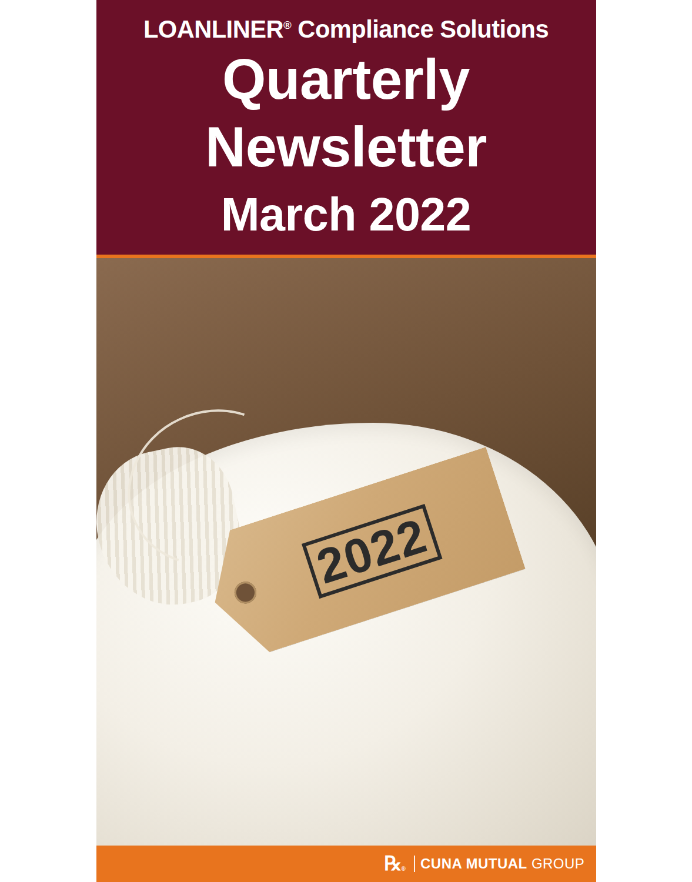LOANLINER® Compliance Solutions Quarterly Newsletter March 2022
2022
Cover image: a tag labeled 2022 tied to a cloth bag.
℞® CUNA MUTUAL GROUP